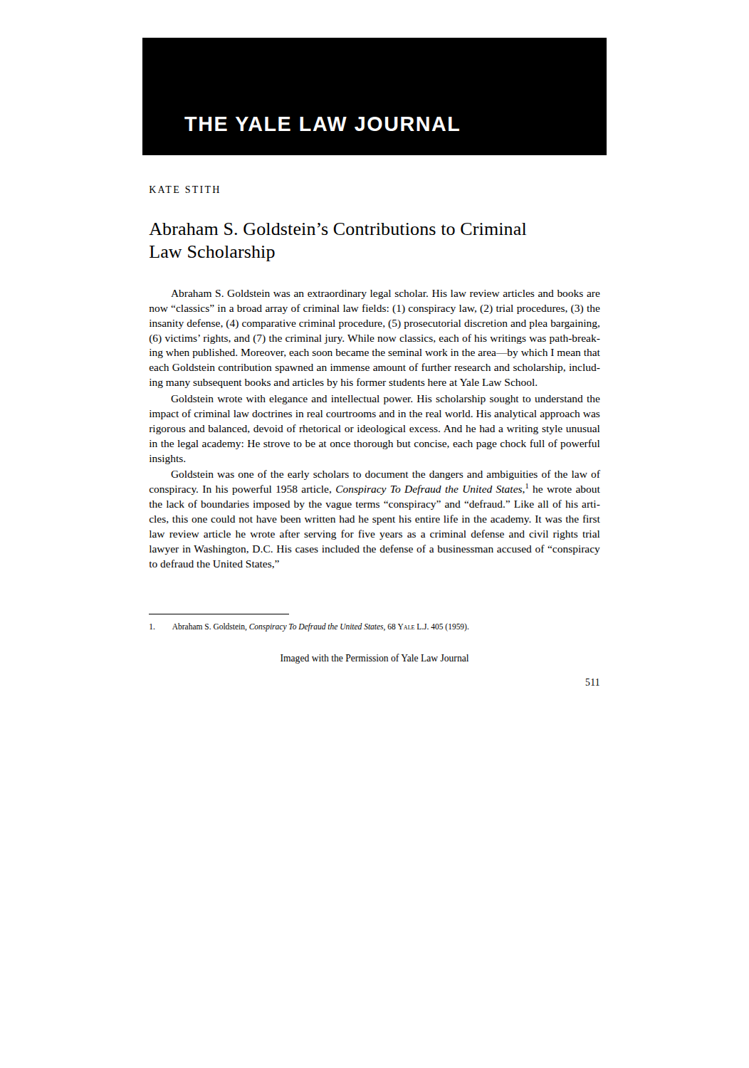THE YALE LAW JOURNAL
Kate Stith
Abraham S. Goldstein’s Contributions to Criminal
Law Scholarship
Abraham S. Goldstein was an extraordinary legal scholar. His law review articles and books are now “classics” in a broad array of criminal law fields: (1) conspiracy law, (2) trial procedures, (3) the insanity defense, (4) comparative criminal procedure, (5) prosecutorial discretion and plea bargaining, (6) victims’ rights, and (7) the criminal jury. While now classics, each of his writings was path-breaking when published. Moreover, each soon became the seminal work in the area—by which I mean that each Goldstein contribution spawned an immense amount of further research and scholarship, including many subsequent books and articles by his former students here at Yale Law School.
Goldstein wrote with elegance and intellectual power. His scholarship sought to understand the impact of criminal law doctrines in real courtrooms and in the real world. His analytical approach was rigorous and balanced, devoid of rhetorical or ideological excess. And he had a writing style unusual in the legal academy: He strove to be at once thorough but concise, each page chock full of powerful insights.
Goldstein was one of the early scholars to document the dangers and ambiguities of the law of conspiracy. In his powerful 1958 article, Conspiracy To Defraud the United States,1 he wrote about the lack of boundaries imposed by the vague terms “conspiracy” and “defraud.” Like all of his articles, this one could not have been written had he spent his entire life in the academy. It was the first law review article he wrote after serving for five years as a criminal defense and civil rights trial lawyer in Washington, D.C. His cases included the defense of a businessman accused of “conspiracy to defraud the United States,”
1.
Abraham S. Goldstein, Conspiracy To Defraud the United States, 68 Yale L.J. 405 (1959).
Imaged with the Permission of Yale Law Journal
511